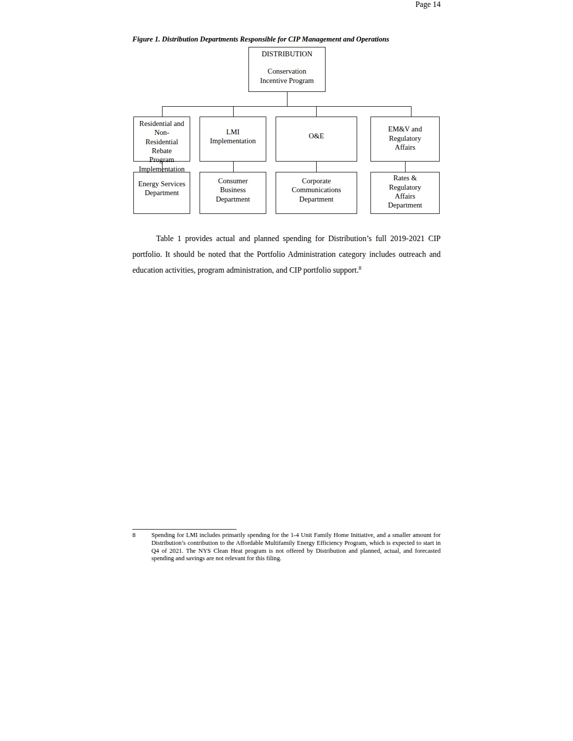Page 14
Figure 1. Distribution Departments Responsible for CIP Management and Operations
DISTRIBUTION Conservation
Incentive Program
Residential and Non-
Residential Rebate
Program
Implementation
LMI
Implementation
O&E
EM&V and
Regulatory
Affairs
Energy Services
Department
Consumer
Business
Department
Corporate
Communications
Department
Rates &
Regulatory
Affairs
Department
Table 1 provides actual and planned spending for Distribution’s full 2019-2021 CIP portfolio. It should be noted that the Portfolio Administration category includes outreach and education activities, program administration, and CIP portfolio support.8
8
Spending for LMI includes primarily spending for the 1-4 Unit Family Home Initiative, and a smaller amount for Distribution’s contribution to the Affordable Multifamily Energy Efficiency Program, which is expected to start in Q4 of 2021. The NYS Clean Heat program is not offered by Distribution and planned, actual, and forecasted spending and savings are not relevant for this filing.